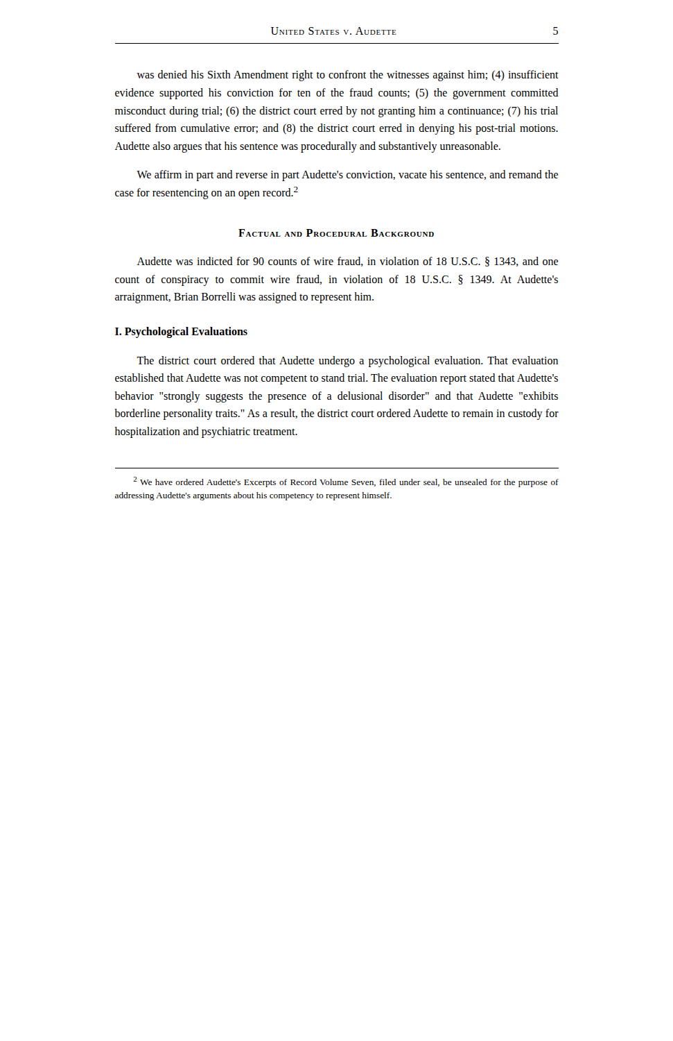United States v. Audette 5
was denied his Sixth Amendment right to confront the witnesses against him; (4) insufficient evidence supported his conviction for ten of the fraud counts; (5) the government committed misconduct during trial; (6) the district court erred by not granting him a continuance; (7) his trial suffered from cumulative error; and (8) the district court erred in denying his post-trial motions. Audette also argues that his sentence was procedurally and substantively unreasonable.
We affirm in part and reverse in part Audette's conviction, vacate his sentence, and remand the case for resentencing on an open record.2
Factual and Procedural Background
Audette was indicted for 90 counts of wire fraud, in violation of 18 U.S.C. § 1343, and one count of conspiracy to commit wire fraud, in violation of 18 U.S.C. § 1349. At Audette's arraignment, Brian Borrelli was assigned to represent him.
I. Psychological Evaluations
The district court ordered that Audette undergo a psychological evaluation. That evaluation established that Audette was not competent to stand trial. The evaluation report stated that Audette's behavior "strongly suggests the presence of a delusional disorder" and that Audette "exhibits borderline personality traits." As a result, the district court ordered Audette to remain in custody for hospitalization and psychiatric treatment.
2 We have ordered Audette's Excerpts of Record Volume Seven, filed under seal, be unsealed for the purpose of addressing Audette's arguments about his competency to represent himself.